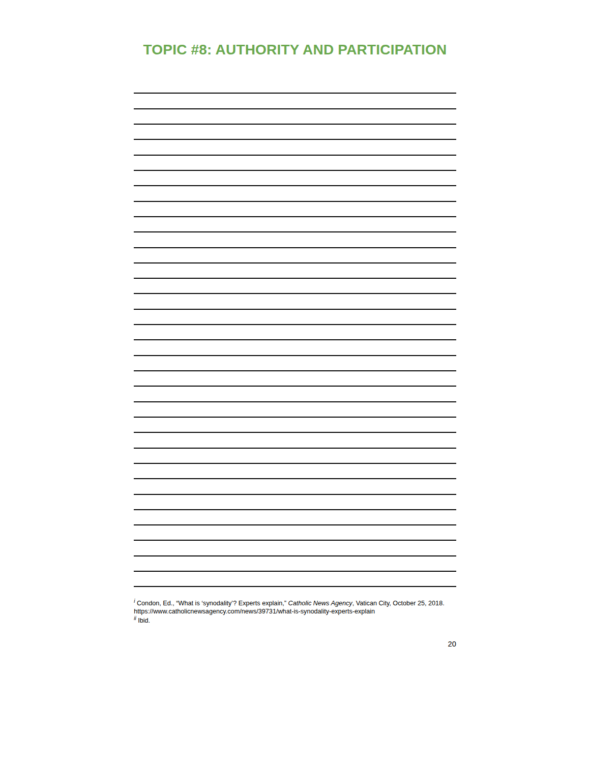TOPIC #8: AUTHORITY AND PARTICIPATION
i Condon, Ed., “What is ‘synodality’? Experts explain,” Catholic News Agency, Vatican City, October 25, 2018.
https://www.catholicnewsagency.com/news/39731/what-is-synodality-experts-explain
ii Ibid.
20